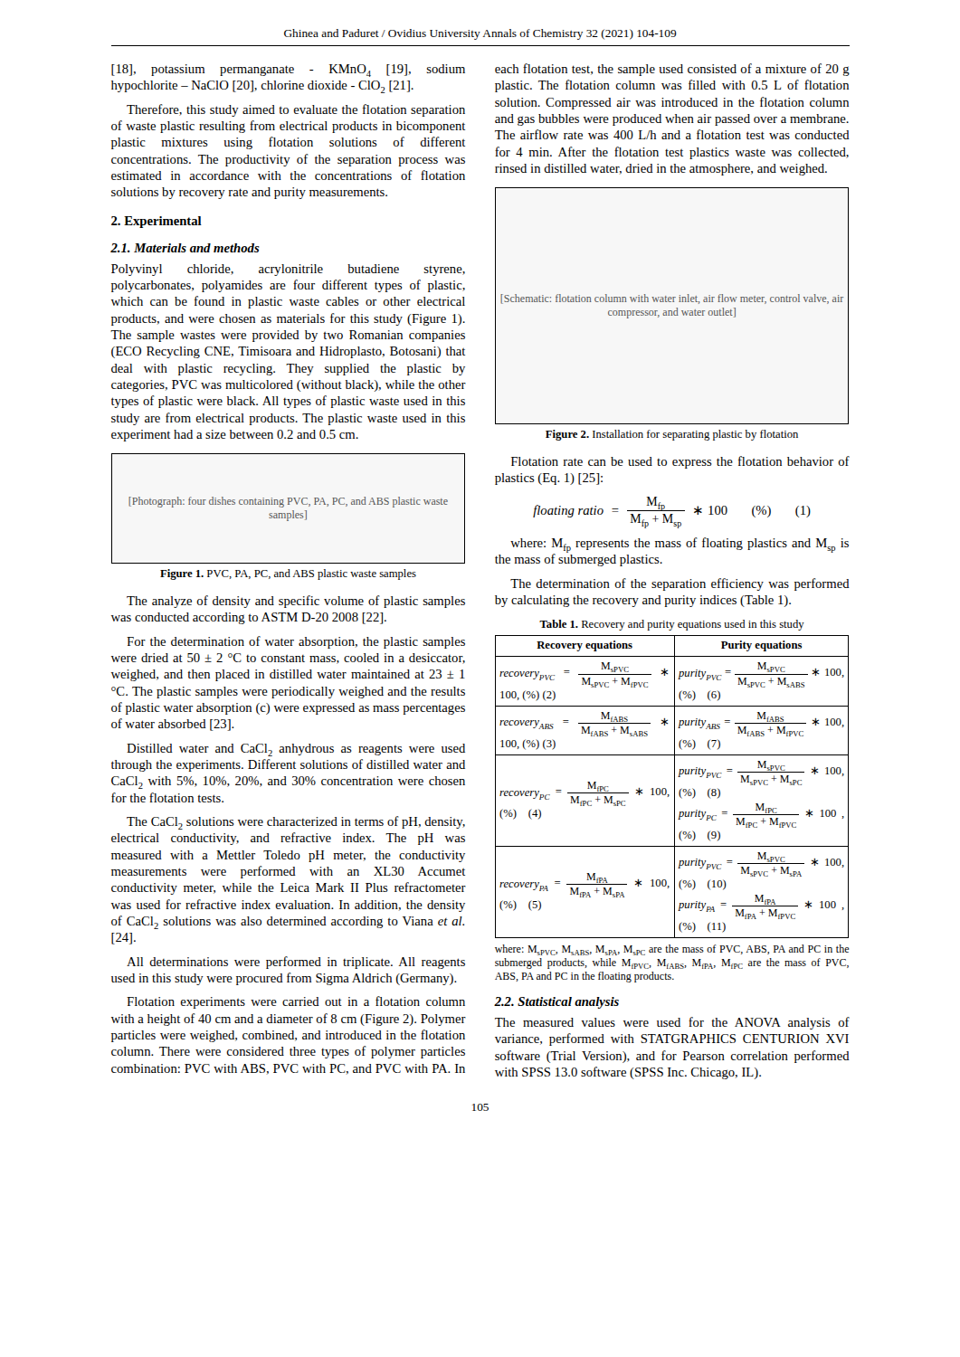Ghinea and Paduret / Ovidius University Annals of Chemistry 32 (2021) 104-109
[18], potassium permanganate - KMnO4 [19], sodium hypochlorite – NaClO [20], chlorine dioxide - ClO2 [21].
Therefore, this study aimed to evaluate the flotation separation of waste plastic resulting from electrical products in bicomponent plastic mixtures using flotation solutions of different concentrations. The productivity of the separation process was estimated in accordance with the concentrations of flotation solutions by recovery rate and purity measurements.
2. Experimental
2.1. Materials and methods
Polyvinyl chloride, acrylonitrile butadiene styrene, polycarbonates, polyamides are four different types of plastic, which can be found in plastic waste cables or other electrical products, and were chosen as materials for this study (Figure 1). The sample wastes were provided by two Romanian companies (ECO Recycling CNE, Timisoara and Hidroplasto, Botosani) that deal with plastic recycling. They supplied the plastic by categories, PVC was multicolored (without black), while the other types of plastic were black. All types of plastic waste used in this study are from electrical products. The plastic waste used in this experiment had a size between 0.2 and 0.5 cm.
[Photograph: four dishes containing PVC, PA, PC, and ABS plastic waste samples]
Figure 1. PVC, PA, PC, and ABS plastic waste samples
The analyze of density and specific volume of plastic samples was conducted according to ASTM D-20 2008 [22].
For the determination of water absorption, the plastic samples were dried at 50 ± 2 °C to constant mass, cooled in a desiccator, weighed, and then placed in distilled water maintained at 23 ± 1 °C. The plastic samples were periodically weighed and the results of plastic water absorption (c) were expressed as mass percentages of water absorbed [23].
Distilled water and CaCl2 anhydrous as reagents were used through the experiments. Different solutions of distilled water and CaCl2 with 5%, 10%, 20%, and 30% concentration were chosen for the flotation tests.
The CaCl2 solutions were characterized in terms of pH, density, electrical conductivity, and refractive index. The pH was measured with a Mettler Toledo pH meter, the conductivity measurements were performed with an XL30 Accumet conductivity meter, while the Leica Mark II Plus refractometer was used for refractive index evaluation. In addition, the density of CaCl2 solutions was also determined according to Viana et al. [24].
All determinations were performed in triplicate. All reagents used in this study were procured from Sigma Aldrich (Germany).
Flotation experiments were carried out in a flotation column with a height of 40 cm and a diameter of 8 cm (Figure 2). Polymer particles were weighed, combined, and introduced in the flotation column. There were considered three types of polymer particles combination: PVC with ABS, PVC with PC, and PVC with PA. In each flotation test, the sample used consisted of a mixture of 20 g plastic. The flotation column was filled with 0.5 L of flotation solution. Compressed air was introduced in the flotation column and gas bubbles were produced when air passed over a membrane. The airflow rate was 400 L/h and a flotation test was conducted for 4 min. After the flotation test plastics waste was collected, rinsed in distilled water, dried in the atmosphere, and weighed.
[Schematic: flotation column with water inlet, air flow meter, control valve, air compressor, and water outlet]
Figure 2. Installation for separating plastic by flotation
Flotation rate can be used to express the flotation behavior of plastics (Eq. 1) [25]:
floating ratio = Mfp Mfp + Msp ∗ 100 (%) (1)
where: Mfp represents the mass of floating plastics and Msp is the mass of submerged plastics.
The determination of the separation efficiency was performed by calculating the recovery and purity indices (Table 1).
Table 1. Recovery and purity equations used in this study
| Recovery equations | Purity equations |
| --- | --- |
| recovery PVC = M sPVC M sPVC + M fPVC ∗ 100, (%) (2) | purity PVC = M sPVC M sPVC + M sABS ∗ 100, (%) (6) |
| recovery ABS = M fABS M fABS + M sABS ∗ 100, (%) (3) | purity ABS = M fABS M fABS + M fPVC ∗ 100, (%) (7) |
| recovery PC = M fPC M fPC + M sPC ∗ 100, (%) (4) | purity PVC = M sPVC M sPVC + M sPC ∗ 100, (%) (8) purity PC = M fPC M fPC + M fPVC ∗ 100 , (%) (9) |
| recovery PA = M fPA M fPA + M sPA ∗ 100, (%) (5) | purity PVC = M sPVC M sPVC + M sPA ∗ 100, (%) (10) purity PA = M fPA M fPA + M fPVC ∗ 100 , (%) (11) |
where: MsPVC, MsABS, MsPA, MsPC are the mass of PVC, ABS, PA and PC in the submerged products, while MfPVC, MfABS, MfPA, MfPC are the mass of PVC, ABS, PA and PC in the floating products.
2.2. Statistical analysis
The measured values were used for the ANOVA analysis of variance, performed with STATGRAPHICS CENTURION XVI software (Trial Version), and for Pearson correlation performed with SPSS 13.0 software (SPSS Inc. Chicago, IL).
105